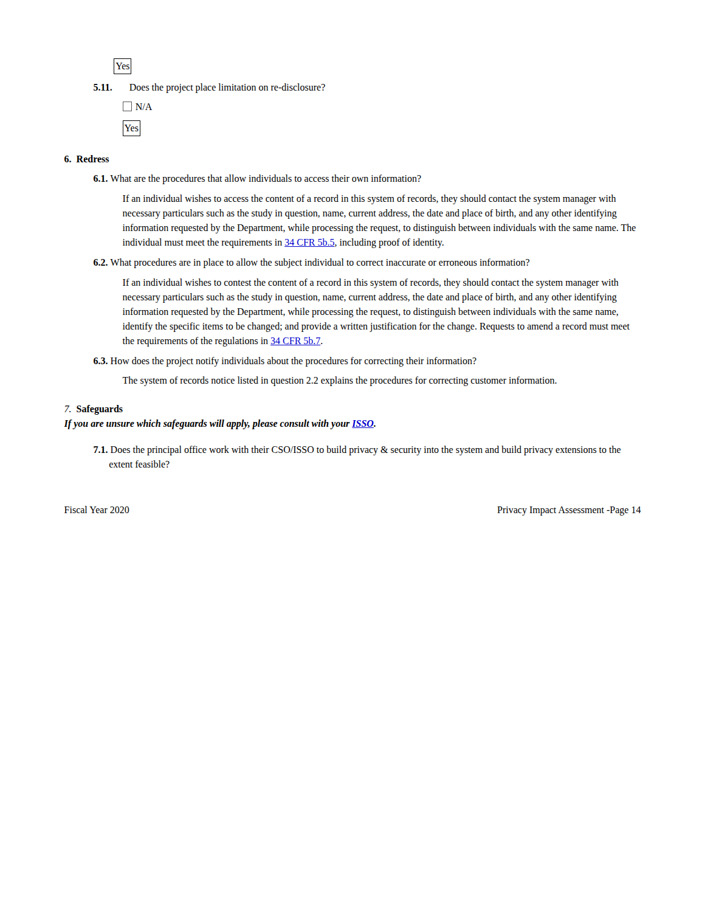Yes
5.11. Does the project place limitation on re-disclosure?
N/A
Yes
6. Redress
6.1. What are the procedures that allow individuals to access their own information?
If an individual wishes to access the content of a record in this system of records, they should contact the system manager with necessary particulars such as the study in question, name, current address, the date and place of birth, and any other identifying information requested by the Department, while processing the request, to distinguish between individuals with the same name. The individual must meet the requirements in 34 CFR 5b.5, including proof of identity.
6.2. What procedures are in place to allow the subject individual to correct inaccurate or erroneous information?
If an individual wishes to contest the content of a record in this system of records, they should contact the system manager with necessary particulars such as the study in question, name, current address, the date and place of birth, and any other identifying information requested by the Department, while processing the request, to distinguish between individuals with the same name, identify the specific items to be changed; and provide a written justification for the change. Requests to amend a record must meet the requirements of the regulations in 34 CFR 5b.7.
6.3. How does the project notify individuals about the procedures for correcting their information?
The system of records notice listed in question 2.2 explains the procedures for correcting customer information.
7. Safeguards
If you are unsure which safeguards will apply, please consult with your ISSO.
7.1. Does the principal office work with their CSO/ISSO to build privacy & security into the system and build privacy extensions to the extent feasible?
Fiscal Year 2020 Privacy Impact Assessment -Page 14